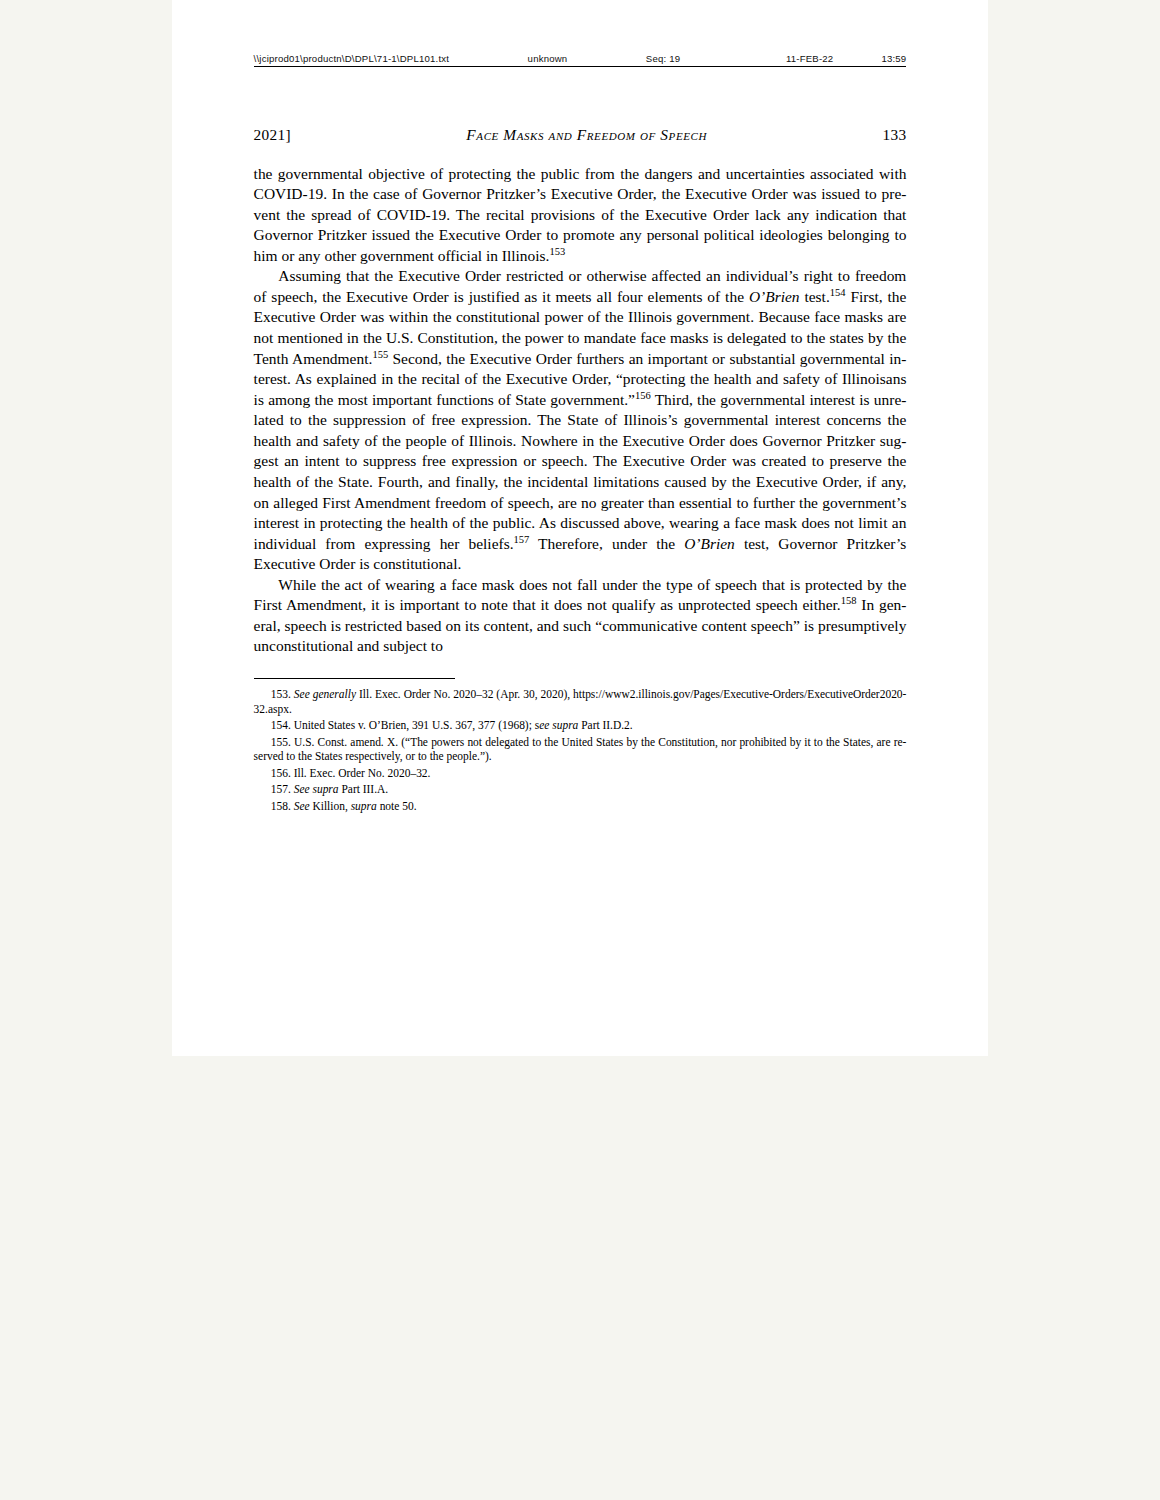\\jciprod01\productn\D\DPL\71-1\DPL101.txt unknown Seq: 19 11-FEB-22 13:59
2021] Face Masks and Freedom of Speech 133
the governmental objective of protecting the public from the dangers and uncertainties associated with COVID-19. In the case of Governor Pritzker’s Executive Order, the Executive Order was issued to prevent the spread of COVID-19. The recital provisions of the Executive Order lack any indication that Governor Pritzker issued the Executive Order to promote any personal political ideologies belonging to him or any other government official in Illinois.153
Assuming that the Executive Order restricted or otherwise affected an individual’s right to freedom of speech, the Executive Order is justified as it meets all four elements of the O’Brien test.154 First, the Executive Order was within the constitutional power of the Illinois government. Because face masks are not mentioned in the U.S. Constitution, the power to mandate face masks is delegated to the states by the Tenth Amendment.155 Second, the Executive Order furthers an important or substantial governmental interest. As explained in the recital of the Executive Order, “protecting the health and safety of Illinoisans is among the most important functions of State government.”156 Third, the governmental interest is unrelated to the suppression of free expression. The State of Illinois’s governmental interest concerns the health and safety of the people of Illinois. Nowhere in the Executive Order does Governor Pritzker suggest an intent to suppress free expression or speech. The Executive Order was created to preserve the health of the State. Fourth, and finally, the incidental limitations caused by the Executive Order, if any, on alleged First Amendment freedom of speech, are no greater than essential to further the government’s interest in protecting the health of the public. As discussed above, wearing a face mask does not limit an individual from expressing her beliefs.157 Therefore, under the O’Brien test, Governor Pritzker’s Executive Order is constitutional.
While the act of wearing a face mask does not fall under the type of speech that is protected by the First Amendment, it is important to note that it does not qualify as unprotected speech either.158 In general, speech is restricted based on its content, and such “communicative content speech” is presumptively unconstitutional and subject to
153. See generally Ill. Exec. Order No. 2020–32 (Apr. 30, 2020), https://www2.illinois.gov/Pages/Executive-Orders/ExecutiveOrder2020-32.aspx.
154. United States v. O’Brien, 391 U.S. 367, 377 (1968); see supra Part II.D.2.
155. U.S. Const. amend. X. (“The powers not delegated to the United States by the Constitution, nor prohibited by it to the States, are reserved to the States respectively, or to the people.”).
156. Ill. Exec. Order No. 2020–32.
157. See supra Part III.A.
158. See Killion, supra note 50.